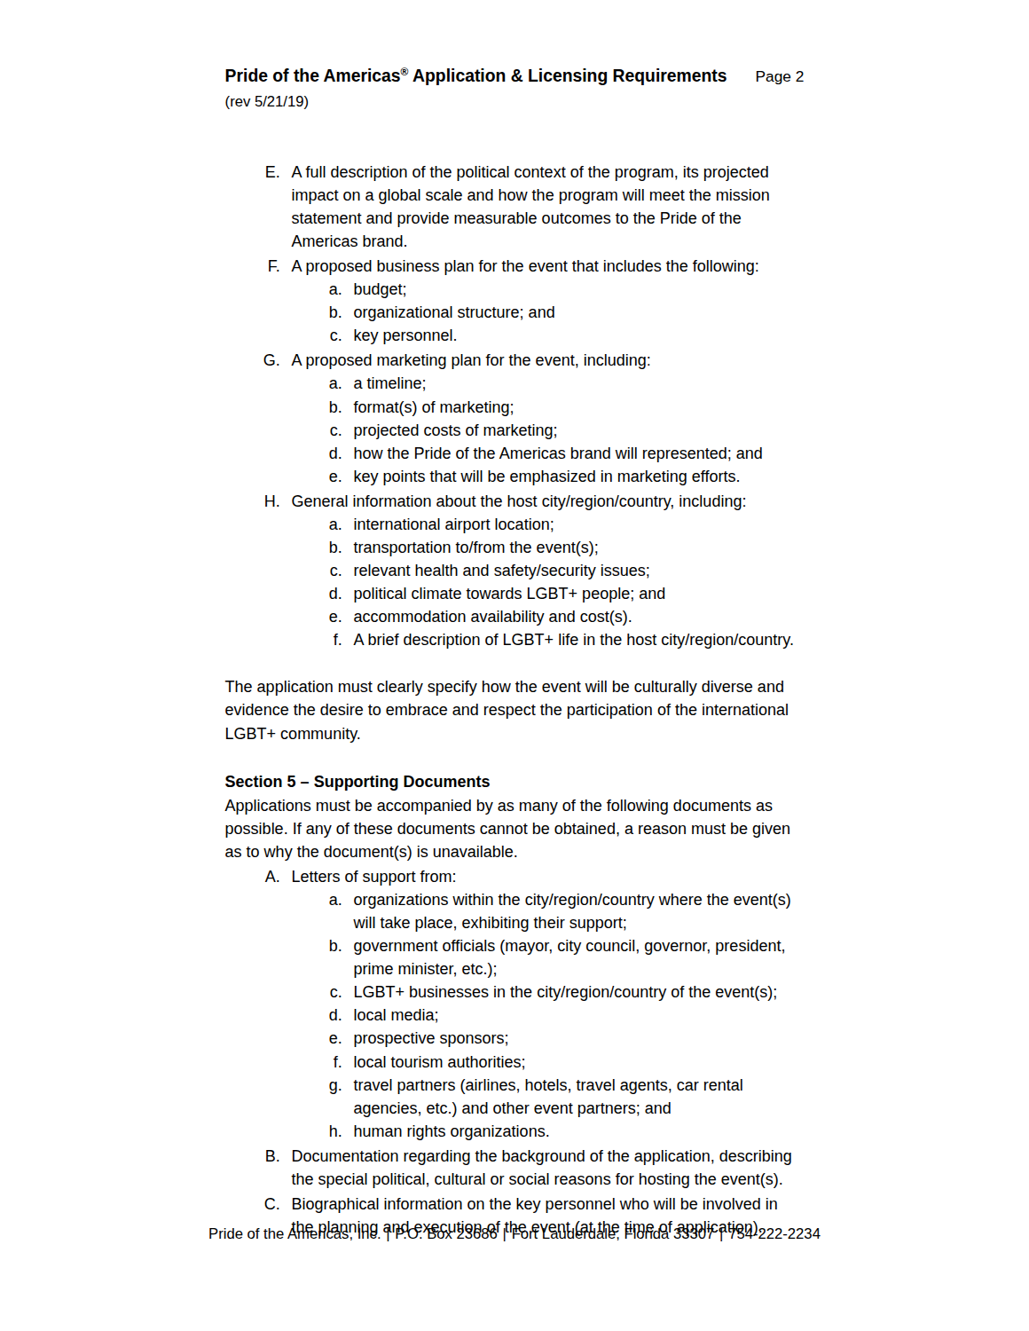Pride of the Americas® Application & Licensing Requirements (rev 5/21/19)
Page 2
A full description of the political context of the program, its projected impact on a global scale and how the program will meet the mission statement and provide measurable outcomes to the Pride of the Americas brand.
A proposed business plan for the event that includes the following:
budget;
organizational structure; and
key personnel.
A proposed marketing plan for the event, including:
a timeline;
format(s) of marketing;
projected costs of marketing;
how the Pride of the Americas brand will represented; and
key points that will be emphasized in marketing efforts.
General information about the host city/region/country, including:
international airport location;
transportation to/from the event(s);
relevant health and safety/security issues;
political climate towards LGBT+ people; and
accommodation availability and cost(s).
A brief description of LGBT+ life in the host city/region/country.
The application must clearly specify how the event will be culturally diverse and evidence the desire to embrace and respect the participation of the international LGBT+ community.
Section 5 – Supporting Documents
Applications must be accompanied by as many of the following documents as possible. If any of these documents cannot be obtained, a reason must be given as to why the document(s) is unavailable.
Letters of support from:
organizations within the city/region/country where the event(s) will take place, exhibiting their support;
government officials (mayor, city council, governor, president, prime minister, etc.);
LGBT+ businesses in the city/region/country of the event(s);
local media;
prospective sponsors;
local tourism authorities;
travel partners (airlines, hotels, travel agents, car rental agencies, etc.) and other event partners; and
human rights organizations.
Documentation regarding the background of the application, describing the special political, cultural or social reasons for hosting the event(s).
Biographical information on the key personnel who will be involved in the planning and execution of the event (at the time of application).
Pride of the Americas, Inc.|P.O. Box 23686|Fort Lauderdale, Florida 33307|754-222-2234